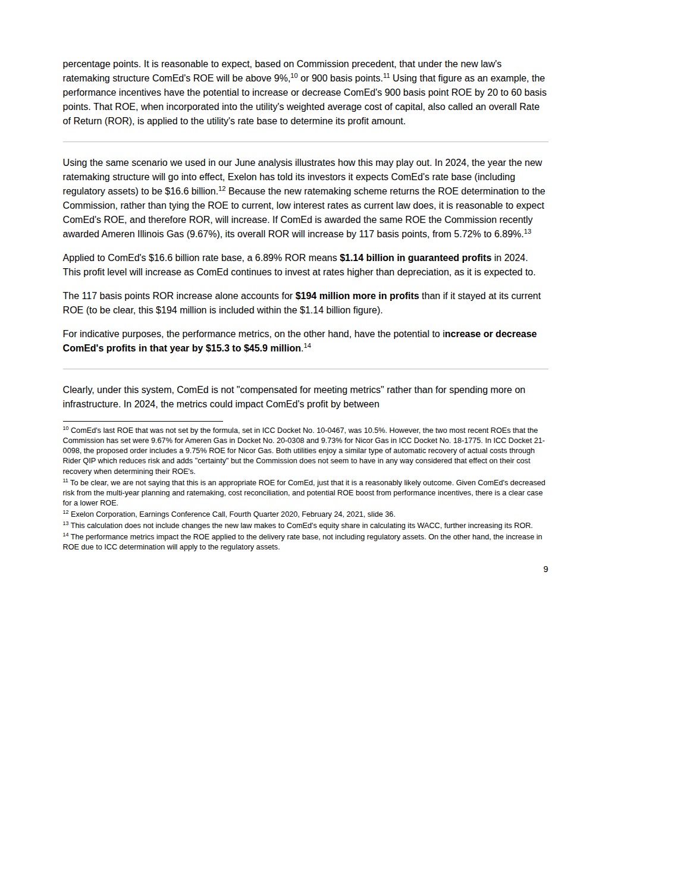percentage points. It is reasonable to expect, based on Commission precedent, that under the new law's ratemaking structure ComEd's ROE will be above 9%,10 or 900 basis points.11 Using that figure as an example, the performance incentives have the potential to increase or decrease ComEd's 900 basis point ROE by 20 to 60 basis points. That ROE, when incorporated into the utility's weighted average cost of capital, also called an overall Rate of Return (ROR), is applied to the utility's rate base to determine its profit amount.
Using the same scenario we used in our June analysis illustrates how this may play out. In 2024, the year the new ratemaking structure will go into effect, Exelon has told its investors it expects ComEd's rate base (including regulatory assets) to be $16.6 billion.12 Because the new ratemaking scheme returns the ROE determination to the Commission, rather than tying the ROE to current, low interest rates as current law does, it is reasonable to expect ComEd's ROE, and therefore ROR, will increase. If ComEd is awarded the same ROE the Commission recently awarded Ameren Illinois Gas (9.67%), its overall ROR will increase by 117 basis points, from 5.72% to 6.89%.13
Applied to ComEd's $16.6 billion rate base, a 6.89% ROR means $1.14 billion in guaranteed profits in 2024. This profit level will increase as ComEd continues to invest at rates higher than depreciation, as it is expected to.
The 117 basis points ROR increase alone accounts for $194 million more in profits than if it stayed at its current ROE (to be clear, this $194 million is included within the $1.14 billion figure).
For indicative purposes, the performance metrics, on the other hand, have the potential to increase or decrease ComEd's profits in that year by $15.3 to $45.9 million.14
Clearly, under this system, ComEd is not "compensated for meeting metrics" rather than for spending more on infrastructure. In 2024, the metrics could impact ComEd's profit by between
10 ComEd's last ROE that was not set by the formula, set in ICC Docket No. 10-0467, was 10.5%. However, the two most recent ROEs that the Commission has set were 9.67% for Ameren Gas in Docket No. 20-0308 and 9.73% for Nicor Gas in ICC Docket No. 18-1775. In ICC Docket 21-0098, the proposed order includes a 9.75% ROE for Nicor Gas. Both utilities enjoy a similar type of automatic recovery of actual costs through Rider QIP which reduces risk and adds "certainty" but the Commission does not seem to have in any way considered that effect on their cost recovery when determining their ROE's.
11 To be clear, we are not saying that this is an appropriate ROE for ComEd, just that it is a reasonably likely outcome. Given ComEd's decreased risk from the multi-year planning and ratemaking, cost reconciliation, and potential ROE boost from performance incentives, there is a clear case for a lower ROE.
12 Exelon Corporation, Earnings Conference Call, Fourth Quarter 2020, February 24, 2021, slide 36.
13 This calculation does not include changes the new law makes to ComEd's equity share in calculating its WACC, further increasing its ROR.
14 The performance metrics impact the ROE applied to the delivery rate base, not including regulatory assets. On the other hand, the increase in ROE due to ICC determination will apply to the regulatory assets.
9